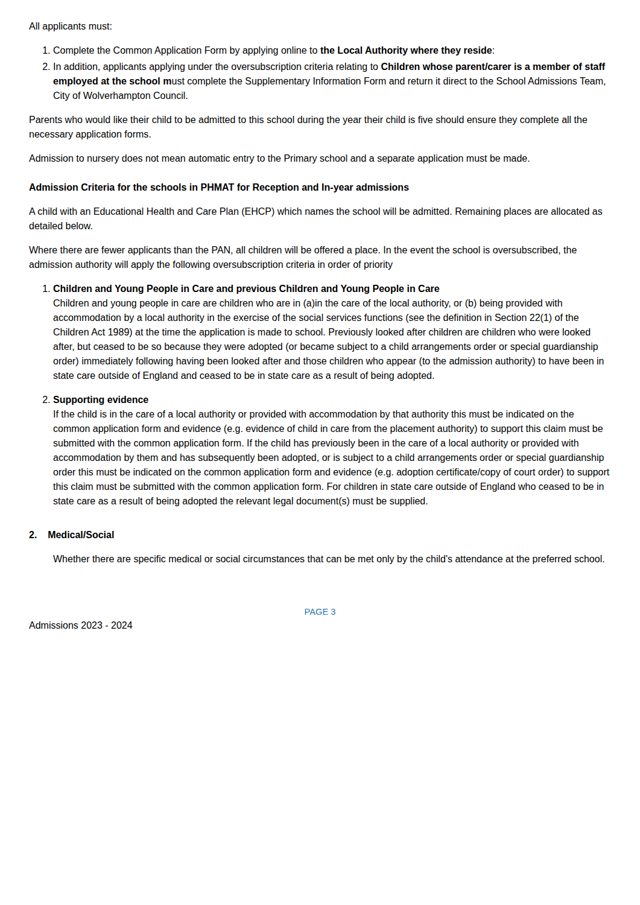All applicants must:
Complete the Common Application Form by applying online to the Local Authority where they reside:
In addition, applicants applying under the oversubscription criteria relating to Children whose parent/carer is a member of staff employed at the school must complete the Supplementary Information Form and return it direct to the School Admissions Team, City of Wolverhampton Council.
Parents who would like their child to be admitted to this school during the year their child is five should ensure they complete all the necessary application forms.
Admission to nursery does not mean automatic entry to the Primary school and a separate application must be made.
Admission Criteria for the schools in PHMAT for Reception and In-year admissions
A child with an Educational Health and Care Plan (EHCP) which names the school will be admitted. Remaining places are allocated as detailed below.
Where there are fewer applicants than the PAN, all children will be offered a place. In the event the school is oversubscribed, the admission authority will apply the following oversubscription criteria in order of priority
Children and Young People in Care and previous Children and Young People in Care Children and young people in care are children who are in (a)in the care of the local authority, or (b) being provided with accommodation by a local authority in the exercise of the social services functions (see the definition in Section 22(1) of the Children Act 1989) at the time the application is made to school. Previously looked after children are children who were looked after, but ceased to be so because they were adopted (or became subject to a child arrangements order or special guardianship order) immediately following having been looked after and those children who appear (to the admission authority) to have been in state care outside of England and ceased to be in state care as a result of being adopted.
Supporting evidence If the child is in the care of a local authority or provided with accommodation by that authority this must be indicated on the common application form and evidence (e.g. evidence of child in care from the placement authority) to support this claim must be submitted with the common application form. If the child has previously been in the care of a local authority or provided with accommodation by them and has subsequently been adopted, or is subject to a child arrangements order or special guardianship order this must be indicated on the common application form and evidence (e.g. adoption certificate/copy of court order) to support this claim must be submitted with the common application form. For children in state care outside of England who ceased to be in state care as a result of being adopted the relevant legal document(s) must be supplied.
2. Medical/Social
Whether there are specific medical or social circumstances that can be met only by the child's attendance at the preferred school.
PAGE 3
Admissions 2023 - 2024